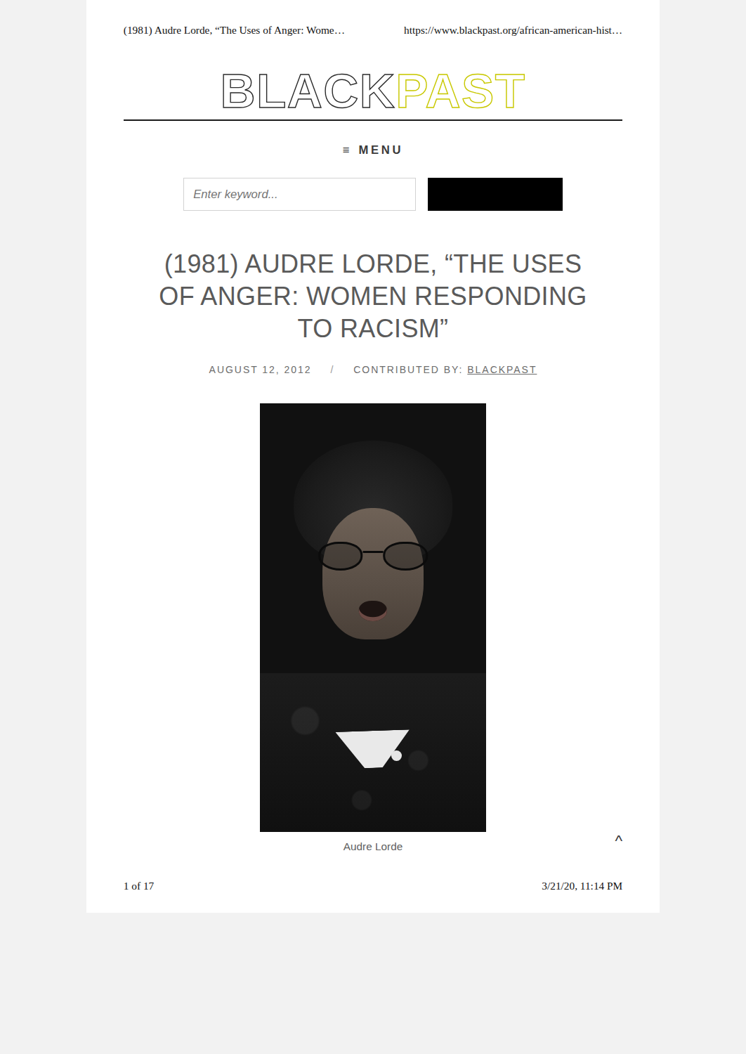(1981) Audre Lorde, “The Uses of Anger: Wome… https://www.blackpast.org/african-american-hist…
BLACKPAST
≡ MENU
(1981) Audre Lorde, “The Uses of Anger: Women Responding to Racism”
AUGUST 12, 2012 / CONTRIBUTED BY: BLACKPAST
Audre Lorde
^
1 of 17 3/21/20, 11:14 PM